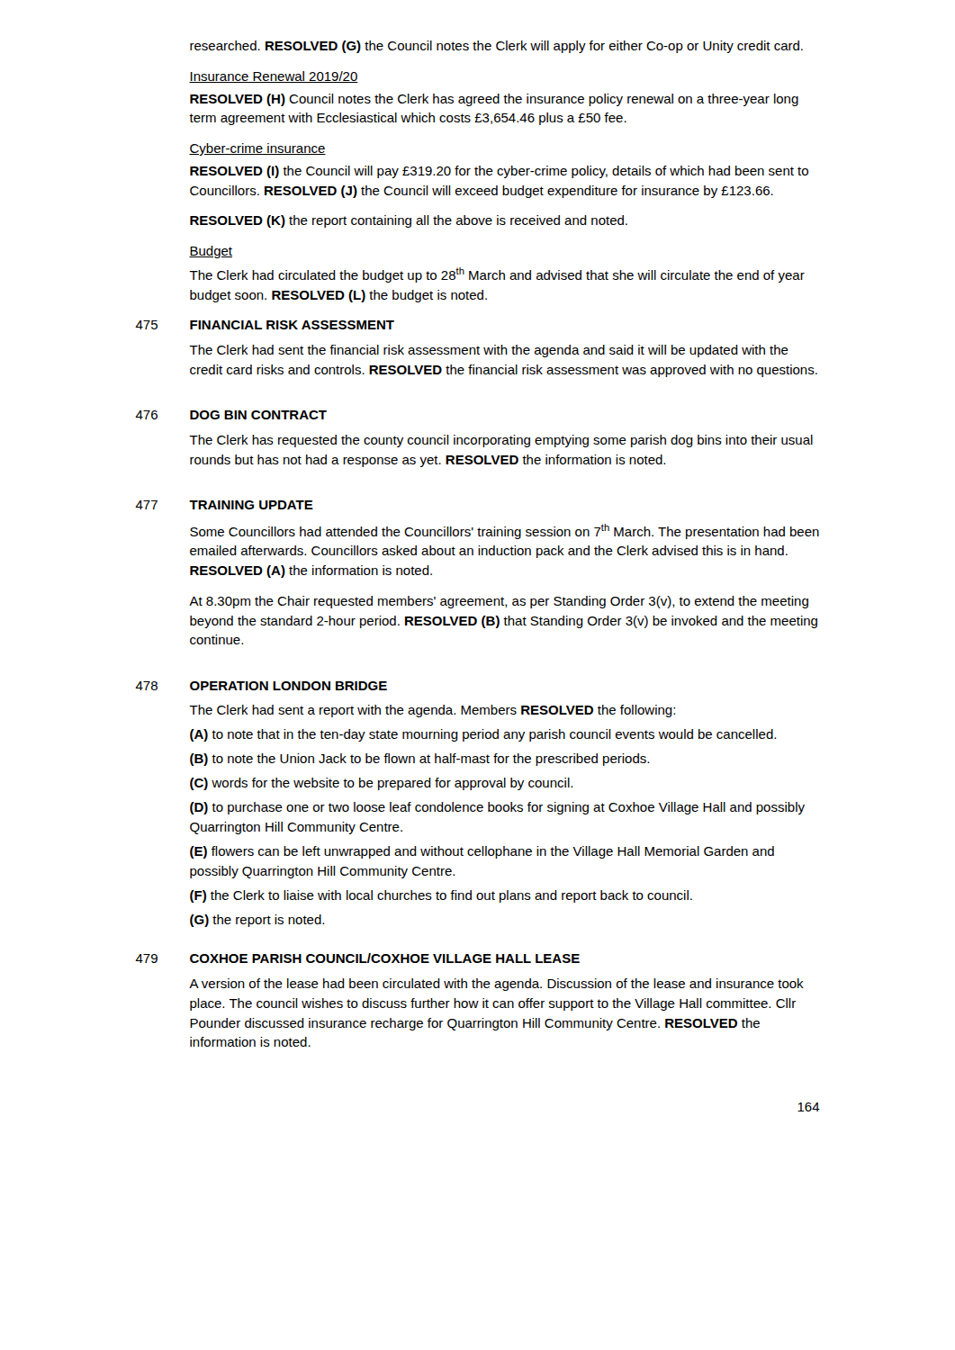researched. RESOLVED (G) the Council notes the Clerk will apply for either Co-op or Unity credit card.
Insurance Renewal 2019/20
RESOLVED (H) Council notes the Clerk has agreed the insurance policy renewal on a three-year long term agreement with Ecclesiastical which costs £3,654.46 plus a £50 fee.
Cyber-crime insurance
RESOLVED (I) the Council will pay £319.20 for the cyber-crime policy, details of which had been sent to Councillors. RESOLVED (J) the Council will exceed budget expenditure for insurance by £123.66.
RESOLVED (K) the report containing all the above is received and noted.
Budget
The Clerk had circulated the budget up to 28th March and advised that she will circulate the end of year budget soon. RESOLVED (L) the budget is noted.
475
Financial Risk Assessment
The Clerk had sent the financial risk assessment with the agenda and said it will be updated with the credit card risks and controls. RESOLVED the financial risk assessment was approved with no questions.
476
Dog Bin Contract
The Clerk has requested the county council incorporating emptying some parish dog bins into their usual rounds but has not had a response as yet. RESOLVED the information is noted.
477
Training Update
Some Councillors had attended the Councillors' training session on 7th March. The presentation had been emailed afterwards. Councillors asked about an induction pack and the Clerk advised this is in hand. RESOLVED (A) the information is noted.
At 8.30pm the Chair requested members' agreement, as per Standing Order 3(v), to extend the meeting beyond the standard 2-hour period. RESOLVED (B) that Standing Order 3(v) be invoked and the meeting continue.
478
Operation London Bridge
The Clerk had sent a report with the agenda. Members RESOLVED the following:
(A) to note that in the ten-day state mourning period any parish council events would be cancelled.
(B) to note the Union Jack to be flown at half-mast for the prescribed periods.
(C) words for the website to be prepared for approval by council.
(D) to purchase one or two loose leaf condolence books for signing at Coxhoe Village Hall and possibly Quarrington Hill Community Centre.
(E) flowers can be left unwrapped and without cellophane in the Village Hall Memorial Garden and possibly Quarrington Hill Community Centre.
(F) the Clerk to liaise with local churches to find out plans and report back to council.
(G) the report is noted.
479
Coxhoe Parish Council/Coxhoe Village Hall Lease
A version of the lease had been circulated with the agenda. Discussion of the lease and insurance took place. The council wishes to discuss further how it can offer support to the Village Hall committee. Cllr Pounder discussed insurance recharge for Quarrington Hill Community Centre. RESOLVED the information is noted.
164